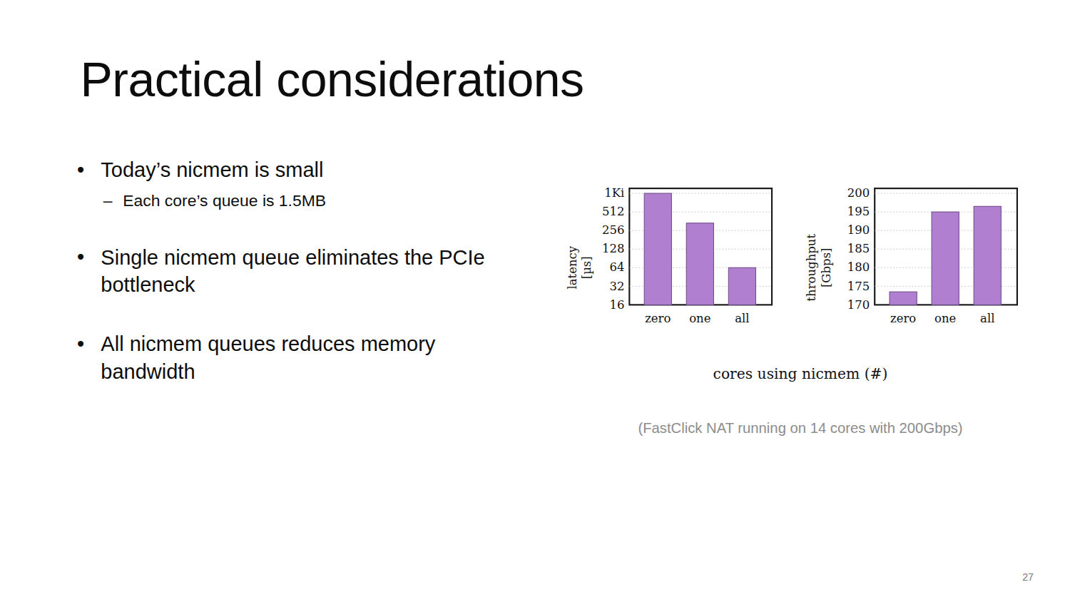Practical considerations
Today’s nicmem is small
Each core’s queue is 1.5MB
Single nicmem queue eliminates the PCIe bottleneck
All nicmem queues reduces memory bandwidth
latency [µs] 1Ki 512 256 128 64 32 16 zero one all throughput [Gbps] 200 195 190 185 180 175 170 zero one all
cores using nicmem (#)
(FastClick NAT running on 14 cores with 200Gbps)
27